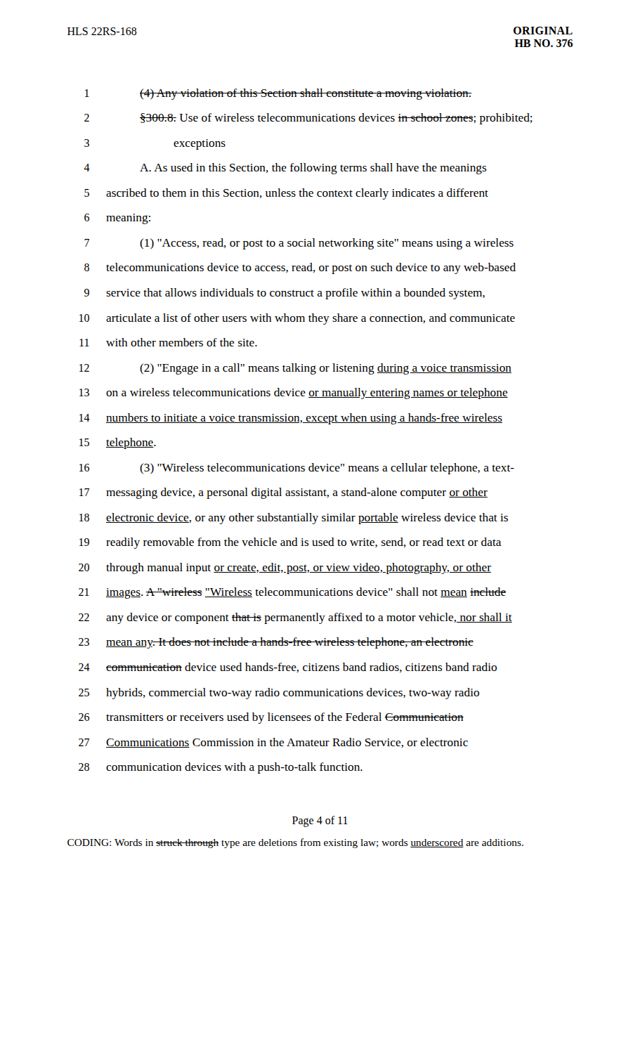HLS 22RS-168
ORIGINAL
HB NO. 376
(4) Any violation of this Section shall constitute a moving violation.
§300.8. Use of wireless telecommunications devices in school zones; prohibited;
exceptions
A. As used in this Section, the following terms shall have the meanings
ascribed to them in this Section, unless the context clearly indicates a different
meaning:
(1) "Access, read, or post to a social networking site" means using a wireless
telecommunications device to access, read, or post on such device to any web-based
service that allows individuals to construct a profile within a bounded system,
articulate a list of other users with whom they share a connection, and communicate
with other members of the site.
(2) "Engage in a call" means talking or listening during a voice transmission
on a wireless telecommunications device or manually entering names or telephone
numbers to initiate a voice transmission, except when using a hands-free wireless
telephone.
(3) "Wireless telecommunications device" means a cellular telephone, a text-
messaging device, a personal digital assistant, a stand-alone computer or other
electronic device, or any other substantially similar portable wireless device that is
readily removable from the vehicle and is used to write, send, or read text or data
through manual input or create, edit, post, or view video, photography, or other
images. A "wireless "Wireless telecommunications device" shall not mean include
any device or component that is permanently affixed to a motor vehicle, nor shall it
mean any. It does not include a hands-free wireless telephone, an electronic
communication device used hands-free, citizens band radios, citizens band radio
hybrids, commercial two-way radio communications devices, two-way radio
transmitters or receivers used by licensees of the Federal Communication
Communications Commission in the Amateur Radio Service, or electronic
communication devices with a push-to-talk function.
Page 4 of 11
CODING: Words in struck through type are deletions from existing law; words underscored are additions.